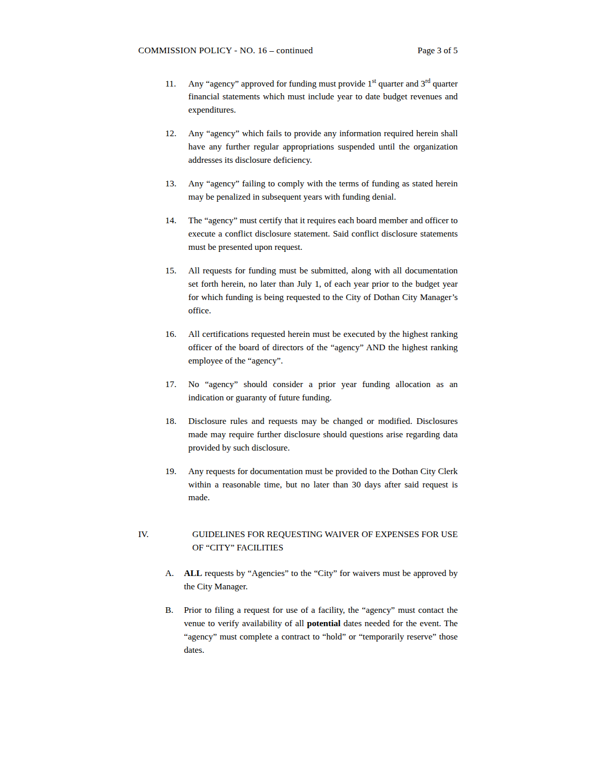COMMISSION POLICY - NO. 16 – continued
Page 3 of 5
11. Any “agency” approved for funding must provide 1st quarter and 3rd quarter financial statements which must include year to date budget revenues and expenditures.
12. Any “agency” which fails to provide any information required herein shall have any further regular appropriations suspended until the organization addresses its disclosure deficiency.
13. Any “agency” failing to comply with the terms of funding as stated herein may be penalized in subsequent years with funding denial.
14. The “agency” must certify that it requires each board member and officer to execute a conflict disclosure statement. Said conflict disclosure statements must be presented upon request.
15. All requests for funding must be submitted, along with all documentation set forth herein, no later than July 1, of each year prior to the budget year for which funding is being requested to the City of Dothan City Manager’s office.
16. All certifications requested herein must be executed by the highest ranking officer of the board of directors of the “agency” AND the highest ranking employee of the “agency”.
17. No “agency” should consider a prior year funding allocation as an indication or guaranty of future funding.
18. Disclosure rules and requests may be changed or modified. Disclosures made may require further disclosure should questions arise regarding data provided by such disclosure.
19. Any requests for documentation must be provided to the Dothan City Clerk within a reasonable time, but no later than 30 days after said request is made.
IV.
Guidelines for requesting waiver of expenses for use of “city” facilities
A. ALL requests by “Agencies” to the “City” for waivers must be approved by the City Manager.
B. Prior to filing a request for use of a facility, the “agency” must contact the venue to verify availability of all potential dates needed for the event. The “agency” must complete a contract to “hold” or “temporarily reserve” those dates.